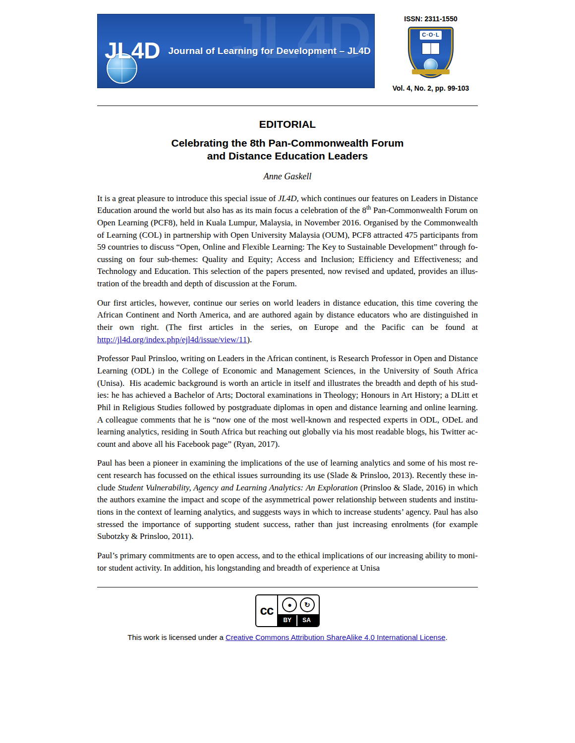JL4D
JL4 D
Journal of Learning for Development – JL4D
ISSN: 2311-1550
C·O·L
Vol. 4, No. 2, pp. 99-103
EDITORIAL
Celebrating the 8th Pan-Commonwealth Forum
and Distance Education Leaders
Anne Gaskell
It is a great pleasure to introduce this special issue of JL4D, which continues our features on Leaders in Distance Education around the world but also has as its main focus a celebration of the 8th Pan-Commonwealth Forum on Open Learning (PCF8), held in Kuala Lumpur, Malaysia, in November 2016. Organised by the Commonwealth of Learning (COL) in partnership with Open University Malaysia (OUM), PCF8 attracted 475 participants from 59 countries to discuss “Open, Online and Flexible Learning: The Key to Sustainable Development” through focussing on four sub-themes: Quality and Equity; Access and Inclusion; Efficiency and Effectiveness; and Technology and Education. This selection of the papers presented, now revised and updated, provides an illustration of the breadth and depth of discussion at the Forum.
Our first articles, however, continue our series on world leaders in distance education, this time covering the African Continent and North America, and are authored again by distance educators who are distinguished in their own right. (The first articles in the series, on Europe and the Pacific can be found at http://jl4d.org/index.php/ejl4d/issue/view/11).
Professor Paul Prinsloo, writing on Leaders in the African continent, is Research Professor in Open and Distance Learning (ODL) in the College of Economic and Management Sciences, in the University of South Africa (Unisa). His academic background is worth an article in itself and illustrates the breadth and depth of his studies: he has achieved a Bachelor of Arts; Doctoral examinations in Theology; Honours in Art History; a DLitt et Phil in Religious Studies followed by postgraduate diplomas in open and distance learning and online learning. A colleague comments that he is “now one of the most well-known and respected experts in ODL, ODeL and learning analytics, residing in South Africa but reaching out globally via his most readable blogs, his Twitter account and above all his Facebook page” (Ryan, 2017).
Paul has been a pioneer in examining the implications of the use of learning analytics and some of his most recent research has focussed on the ethical issues surrounding its use (Slade & Prinsloo, 2013). Recently these include Student Vulnerability, Agency and Learning Analytics: An Exploration (Prinsloo & Slade, 2016) in which the authors examine the impact and scope of the asymmetrical power relationship between students and institutions in the context of learning analytics, and suggests ways in which to increase students’ agency. Paul has also stressed the importance of supporting student success, rather than just increasing enrolments (for example Subotzky & Prinsloo, 2011).
Paul’s primary commitments are to open access, and to the ethical implications of our increasing ability to monitor student activity. In addition, his longstanding and breadth of experience at Unisa
cc
●
↻
BY SA
This work is licensed under a Creative Commons Attribution ShareAlike 4.0 International License.